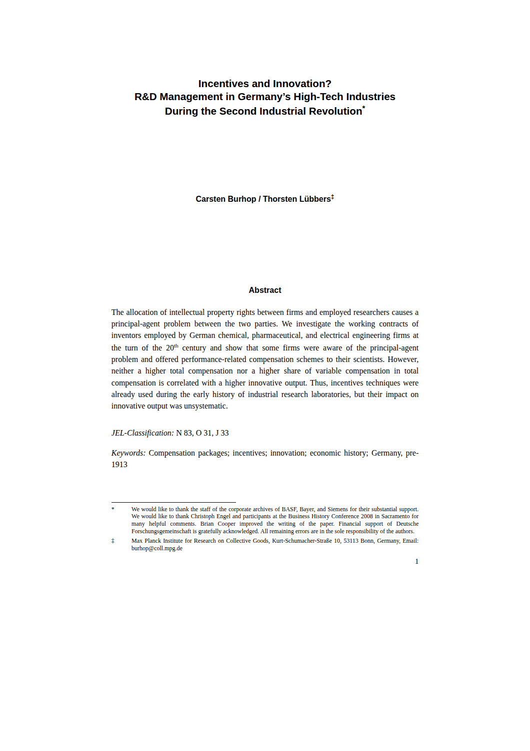Incentives and Innovation?
R&D Management in Germany’s High-Tech Industries
During the Second Industrial Revolution*
Carsten Burhop / Thorsten Lübbers‡
Abstract
The allocation of intellectual property rights between firms and employed researchers causes a principal-agent problem between the two parties. We investigate the working contracts of inventors employed by German chemical, pharmaceutical, and electrical engineering firms at the turn of the 20th century and show that some firms were aware of the principal-agent problem and offered performance-related compensation schemes to their scientists. However, neither a higher total compensation nor a higher share of variable compensation in total compensation is correlated with a higher innovative output. Thus, incentives techniques were already used during the early history of industrial research laboratories, but their impact on innovative output was unsystematic.
JEL-Classification: N 83, O 31, J 33
Keywords: Compensation packages; incentives; innovation; economic history; Germany, pre-1913
| * | We would like to thank the staff of the corporate archives of BASF, Bayer, and Siemens for their substantial support. We would like to thank Christoph Engel and participants at the Business History Conference 2008 in Sacramento for many helpful comments. Brian Cooper improved the writing of the paper. Financial support of Deutsche Forschungsgemeinschaft is gratefully acknowledged. All remaining errors are in the sole responsibility of the authors. |
| ‡ | Max Planck Institute for Research on Collective Goods, Kurt-Schumacher-Straße 10, 53113 Bonn, Germany, Email: burhop@coll.mpg.de |
1